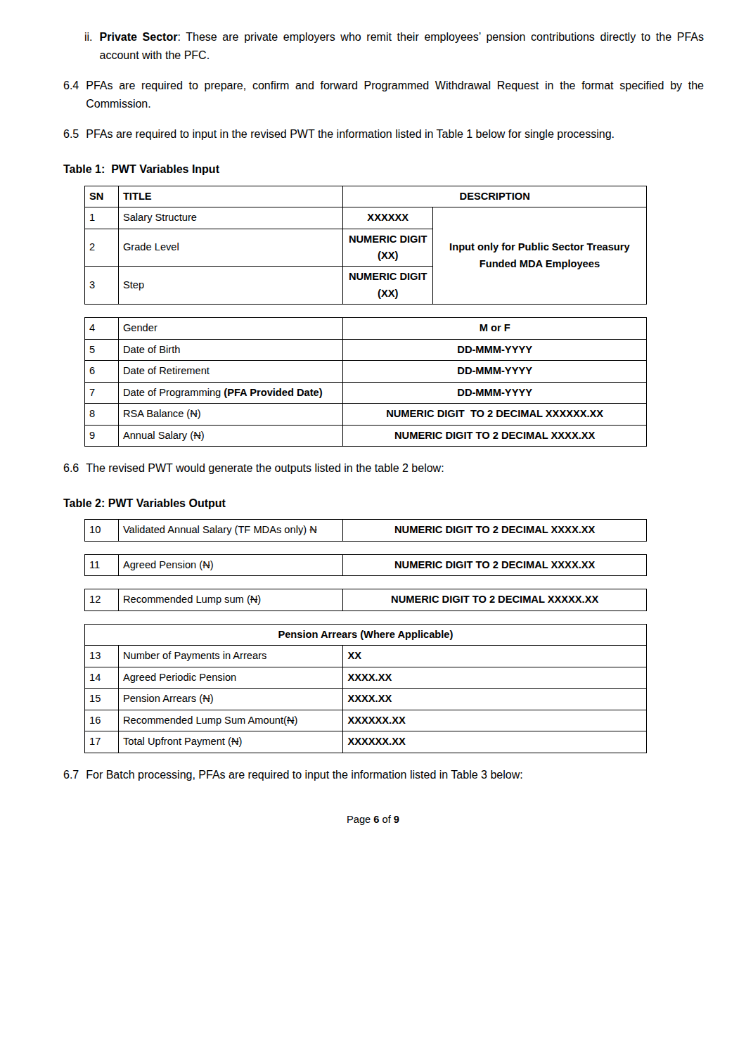ii.
Private Sector: These are private employers who remit their employees’ pension contributions directly to the PFAs account with the PFC.
6.4
PFAs are required to prepare, confirm and forward Programmed Withdrawal Request in the format specified by the Commission.
6.5
PFAs are required to input in the revised PWT the information listed in Table 1 below for single processing.
Table 1: PWT Variables Input
| SN | TITLE | DESCRIPTION |
| 1 | Salary Structure | XXXXXX | Input only for Public Sector Treasury Funded MDA Employees |
| 2 | Grade Level | NUMERIC DIGIT (XX) |
| 3 | Step | NUMERIC DIGIT (XX) |
| 4 | Gender | M or F |
| 5 | Date of Birth | DD-MMM-YYYY |
| 6 | Date of Retirement | DD-MMM-YYYY |
| 7 | Date of Programming (PFA Provided Date) | DD-MMM-YYYY |
| 8 | RSA Balance ( N ) | NUMERIC DIGIT TO 2 DECIMAL XXXXXX.XX |
| 9 | Annual Salary ( N ) | NUMERIC DIGIT TO 2 DECIMAL XXXX.XX |
6.6
The revised PWT would generate the outputs listed in the table 2 below:
Table 2: PWT Variables Output
| 10 | Validated Annual Salary (TF MDAs only) N | NUMERIC DIGIT TO 2 DECIMAL XXXX.XX |
| 11 | Agreed Pension ( N ) | NUMERIC DIGIT TO 2 DECIMAL XXXX.XX |
| 12 | Recommended Lump sum ( N ) | NUMERIC DIGIT TO 2 DECIMAL XXXXX.XX |
| Pension Arrears (Where Applicable) |
| 13 | Number of Payments in Arrears | XX |
| 14 | Agreed Periodic Pension | XXXX.XX |
| 15 | Pension Arrears ( N ) | XXXX.XX |
| 16 | Recommended Lump Sum Amount( N ) | XXXXXX.XX |
| 17 | Total Upfront Payment ( N ) | XXXXXX.XX |
6.7
For Batch processing, PFAs are required to input the information listed in Table 3 below:
Page 6 of 9